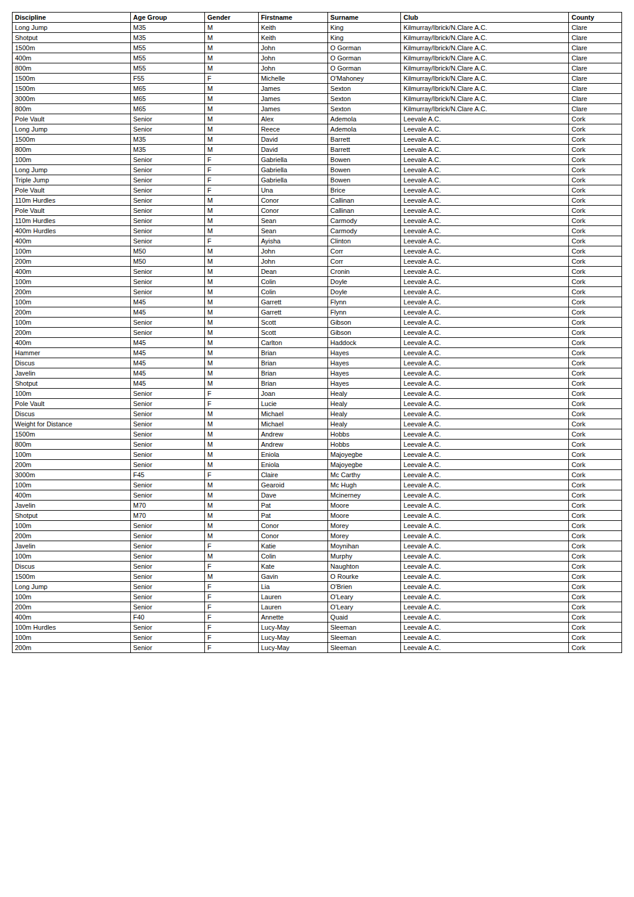| Discipline | Age Group | Gender | Firstname | Surname | Club | County |
| --- | --- | --- | --- | --- | --- | --- |
| Long Jump | M35 | M | Keith | King | Kilmurray/Ibrick/N.Clare A.C. | Clare |
| Shotput | M35 | M | Keith | King | Kilmurray/Ibrick/N.Clare A.C. | Clare |
| 1500m | M55 | M | John | O Gorman | Kilmurray/Ibrick/N.Clare A.C. | Clare |
| 400m | M55 | M | John | O Gorman | Kilmurray/Ibrick/N.Clare A.C. | Clare |
| 800m | M55 | M | John | O Gorman | Kilmurray/Ibrick/N.Clare A.C. | Clare |
| 1500m | F55 | F | Michelle | O'Mahoney | Kilmurray/Ibrick/N.Clare A.C. | Clare |
| 1500m | M65 | M | James | Sexton | Kilmurray/Ibrick/N.Clare A.C. | Clare |
| 3000m | M65 | M | James | Sexton | Kilmurray/Ibrick/N.Clare A.C. | Clare |
| 800m | M65 | M | James | Sexton | Kilmurray/Ibrick/N.Clare A.C. | Clare |
| Pole Vault | Senior | M | Alex | Ademola | Leevale A.C. | Cork |
| Long Jump | Senior | M | Reece | Ademola | Leevale A.C. | Cork |
| 1500m | M35 | M | David | Barrett | Leevale A.C. | Cork |
| 800m | M35 | M | David | Barrett | Leevale A.C. | Cork |
| 100m | Senior | F | Gabriella | Bowen | Leevale A.C. | Cork |
| Long Jump | Senior | F | Gabriella | Bowen | Leevale A.C. | Cork |
| Triple Jump | Senior | F | Gabriella | Bowen | Leevale A.C. | Cork |
| Pole Vault | Senior | F | Una | Brice | Leevale A.C. | Cork |
| 110m Hurdles | Senior | M | Conor | Callinan | Leevale A.C. | Cork |
| Pole Vault | Senior | M | Conor | Callinan | Leevale A.C. | Cork |
| 110m Hurdles | Senior | M | Sean | Carmody | Leevale A.C. | Cork |
| 400m Hurdles | Senior | M | Sean | Carmody | Leevale A.C. | Cork |
| 400m | Senior | F | Ayisha | Clinton | Leevale A.C. | Cork |
| 100m | M50 | M | John | Corr | Leevale A.C. | Cork |
| 200m | M50 | M | John | Corr | Leevale A.C. | Cork |
| 400m | Senior | M | Dean | Cronin | Leevale A.C. | Cork |
| 100m | Senior | M | Colin | Doyle | Leevale A.C. | Cork |
| 200m | Senior | M | Colin | Doyle | Leevale A.C. | Cork |
| 100m | M45 | M | Garrett | Flynn | Leevale A.C. | Cork |
| 200m | M45 | M | Garrett | Flynn | Leevale A.C. | Cork |
| 100m | Senior | M | Scott | Gibson | Leevale A.C. | Cork |
| 200m | Senior | M | Scott | Gibson | Leevale A.C. | Cork |
| 400m | M45 | M | Carlton | Haddock | Leevale A.C. | Cork |
| Hammer | M45 | M | Brian | Hayes | Leevale A.C. | Cork |
| Discus | M45 | M | Brian | Hayes | Leevale A.C. | Cork |
| Javelin | M45 | M | Brian | Hayes | Leevale A.C. | Cork |
| Shotput | M45 | M | Brian | Hayes | Leevale A.C. | Cork |
| 100m | Senior | F | Joan | Healy | Leevale A.C. | Cork |
| Pole Vault | Senior | F | Lucie | Healy | Leevale A.C. | Cork |
| Discus | Senior | M | Michael | Healy | Leevale A.C. | Cork |
| Weight for Distance | Senior | M | Michael | Healy | Leevale A.C. | Cork |
| 1500m | Senior | M | Andrew | Hobbs | Leevale A.C. | Cork |
| 800m | Senior | M | Andrew | Hobbs | Leevale A.C. | Cork |
| 100m | Senior | M | Eniola | Majoyegbe | Leevale A.C. | Cork |
| 200m | Senior | M | Eniola | Majoyegbe | Leevale A.C. | Cork |
| 3000m | F45 | F | Claire | Mc Carthy | Leevale A.C. | Cork |
| 100m | Senior | M | Gearoid | Mc Hugh | Leevale A.C. | Cork |
| 400m | Senior | M | Dave | Mcinerney | Leevale A.C. | Cork |
| Javelin | M70 | M | Pat | Moore | Leevale A.C. | Cork |
| Shotput | M70 | M | Pat | Moore | Leevale A.C. | Cork |
| 100m | Senior | M | Conor | Morey | Leevale A.C. | Cork |
| 200m | Senior | M | Conor | Morey | Leevale A.C. | Cork |
| Javelin | Senior | F | Katie | Moynihan | Leevale A.C. | Cork |
| 100m | Senior | M | Colin | Murphy | Leevale A.C. | Cork |
| Discus | Senior | F | Kate | Naughton | Leevale A.C. | Cork |
| 1500m | Senior | M | Gavin | O Rourke | Leevale A.C. | Cork |
| Long Jump | Senior | F | Lia | O'Brien | Leevale A.C. | Cork |
| 100m | Senior | F | Lauren | O'Leary | Leevale A.C. | Cork |
| 200m | Senior | F | Lauren | O'Leary | Leevale A.C. | Cork |
| 400m | F40 | F | Annette | Quaid | Leevale A.C. | Cork |
| 100m Hurdles | Senior | F | Lucy-May | Sleeman | Leevale A.C. | Cork |
| 100m | Senior | F | Lucy-May | Sleeman | Leevale A.C. | Cork |
| 200m | Senior | F | Lucy-May | Sleeman | Leevale A.C. | Cork |